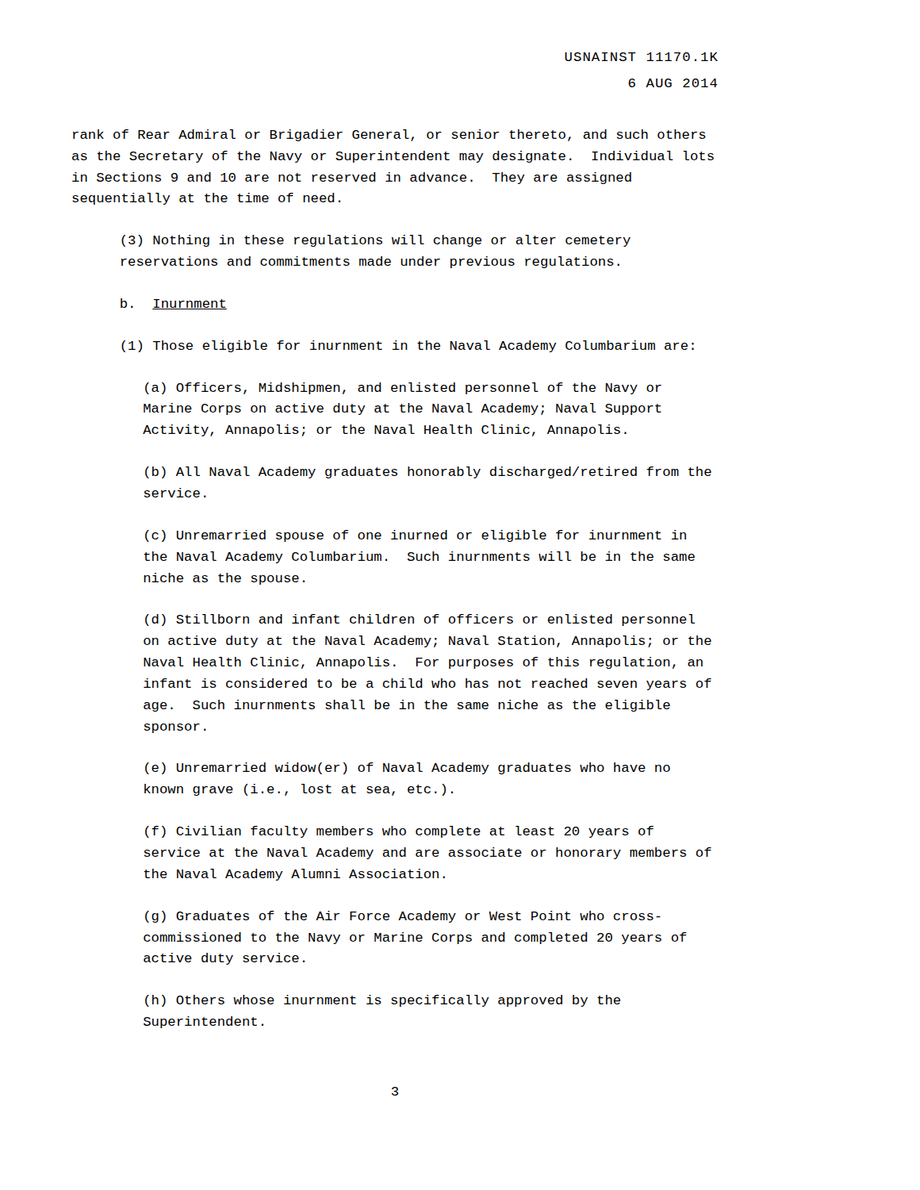USNAINST 11170.1K
6 AUG 2014
rank of Rear Admiral or Brigadier General, or senior thereto, and such others as the Secretary of the Navy or Superintendent may designate. Individual lots in Sections 9 and 10 are not reserved in advance. They are assigned sequentially at the time of need.
(3) Nothing in these regulations will change or alter cemetery reservations and commitments made under previous regulations.
b. Inurnment
(1) Those eligible for inurnment in the Naval Academy Columbarium are:
(a) Officers, Midshipmen, and enlisted personnel of the Navy or Marine Corps on active duty at the Naval Academy; Naval Support Activity, Annapolis; or the Naval Health Clinic, Annapolis.
(b) All Naval Academy graduates honorably discharged/retired from the service.
(c) Unremarried spouse of one inurned or eligible for inurnment in the Naval Academy Columbarium. Such inurnments will be in the same niche as the spouse.
(d) Stillborn and infant children of officers or enlisted personnel on active duty at the Naval Academy; Naval Station, Annapolis; or the Naval Health Clinic, Annapolis. For purposes of this regulation, an infant is considered to be a child who has not reached seven years of age. Such inurnments shall be in the same niche as the eligible sponsor.
(e) Unremarried widow(er) of Naval Academy graduates who have no known grave (i.e., lost at sea, etc.).
(f) Civilian faculty members who complete at least 20 years of service at the Naval Academy and are associate or honorary members of the Naval Academy Alumni Association.
(g) Graduates of the Air Force Academy or West Point who cross-commissioned to the Navy or Marine Corps and completed 20 years of active duty service.
(h) Others whose inurnment is specifically approved by the Superintendent.
3